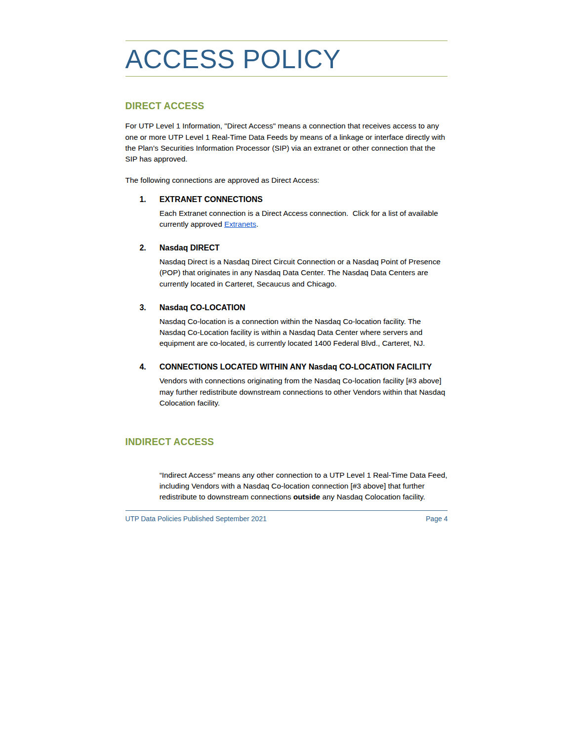ACCESS POLICY
DIRECT ACCESS
For UTP Level 1 Information, "Direct Access" means a connection that receives access to any one or more UTP Level 1 Real-Time Data Feeds by means of a linkage or interface directly with the Plan’s Securities Information Processor (SIP) via an extranet or other connection that the SIP has approved.
The following connections are approved as Direct Access:
EXTRANET CONNECTIONS
Each Extranet connection is a Direct Access connection. Click for a list of available currently approved Extranets.
Nasdaq DIRECT
Nasdaq Direct is a Nasdaq Direct Circuit Connection or a Nasdaq Point of Presence (POP) that originates in any Nasdaq Data Center. The Nasdaq Data Centers are currently located in Carteret, Secaucus and Chicago.
Nasdaq CO-LOCATION
Nasdaq Co-location is a connection within the Nasdaq Co-location facility. The Nasdaq Co-Location facility is within a Nasdaq Data Center where servers and equipment are co-located, is currently located 1400 Federal Blvd., Carteret, NJ.
CONNECTIONS LOCATED WITHIN ANY Nasdaq CO-LOCATION FACILITY
Vendors with connections originating from the Nasdaq Co-location facility [#3 above] may further redistribute downstream connections to other Vendors within that Nasdaq Colocation facility.
INDIRECT ACCESS
“Indirect Access” means any other connection to a UTP Level 1 Real-Time Data Feed, including Vendors with a Nasdaq Co-location connection [#3 above] that further redistribute to downstream connections outside any Nasdaq Colocation facility.
UTP Data Policies Published September 2021
Page 4